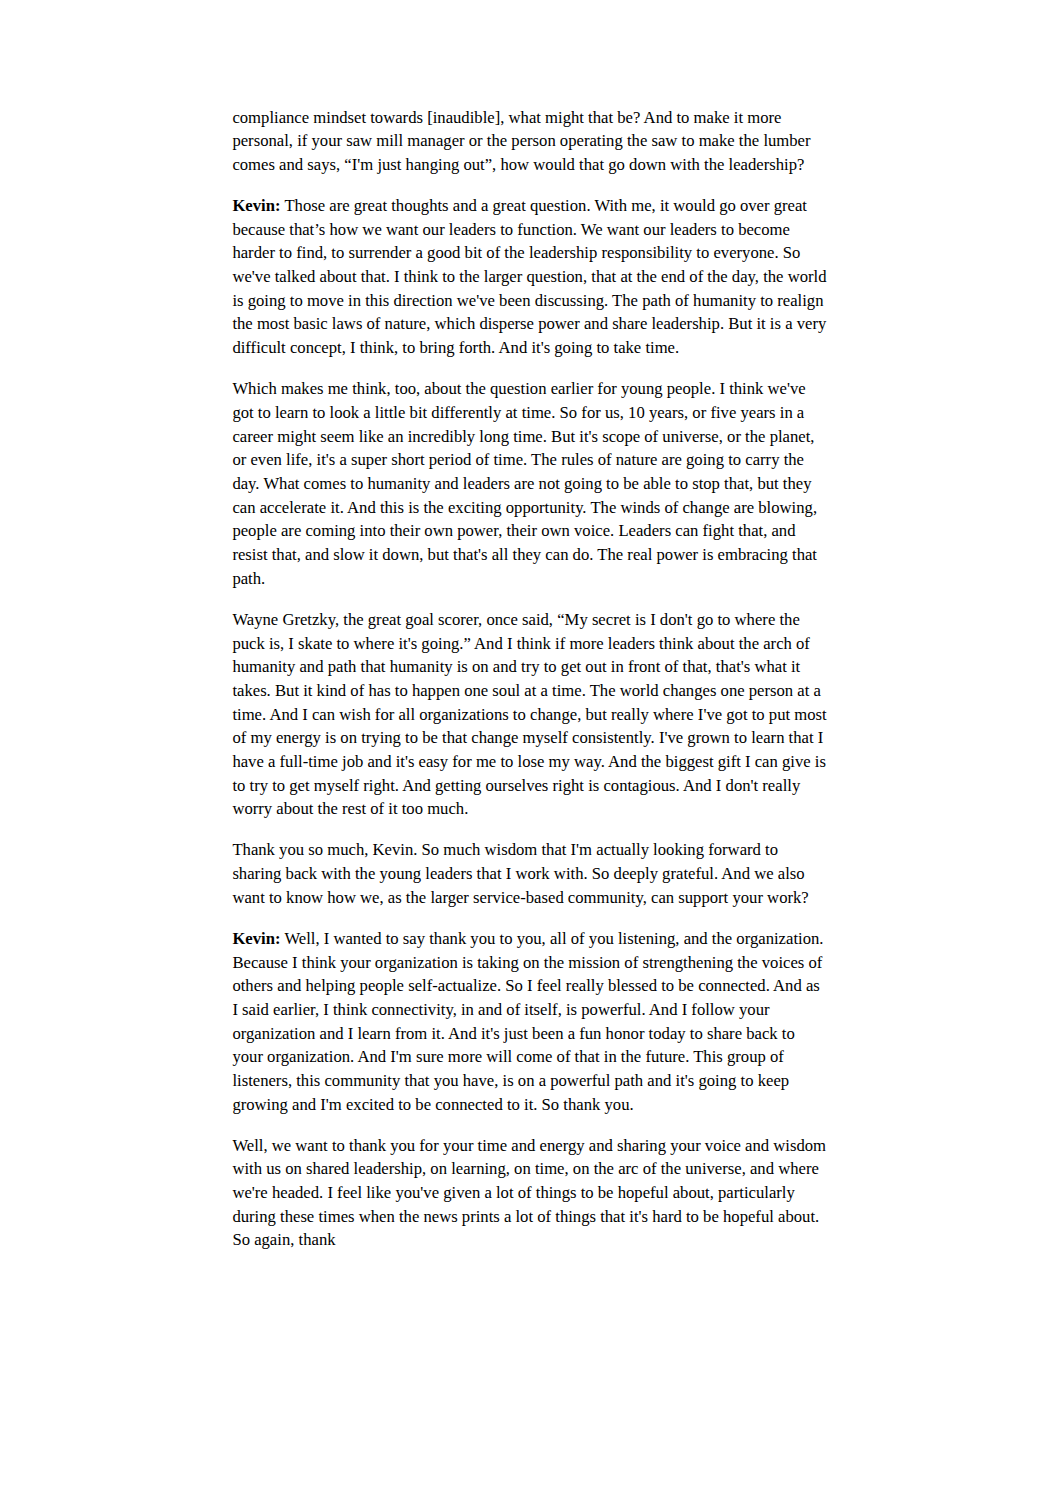compliance mindset towards [inaudible], what might that be? And to make it more personal, if your saw mill manager or the person operating the saw to make the lumber comes and says, “I'm just hanging out”, how would that go down with the leadership?
Kevin: Those are great thoughts and a great question. With me, it would go over great because that’s how we want our leaders to function. We want our leaders to become harder to find, to surrender a good bit of the leadership responsibility to everyone. So we've talked about that. I think to the larger question, that at the end of the day, the world is going to move in this direction we've been discussing. The path of humanity to realign the most basic laws of nature, which disperse power and share leadership. But it is a very difficult concept, I think, to bring forth. And it's going to take time.
Which makes me think, too, about the question earlier for young people. I think we've got to learn to look a little bit differently at time. So for us, 10 years, or five years in a career might seem like an incredibly long time. But it's scope of universe, or the planet, or even life, it's a super short period of time. The rules of nature are going to carry the day. What comes to humanity and leaders are not going to be able to stop that, but they can accelerate it. And this is the exciting opportunity. The winds of change are blowing, people are coming into their own power, their own voice. Leaders can fight that, and resist that, and slow it down, but that's all they can do. The real power is embracing that path.
Wayne Gretzky, the great goal scorer, once said, “My secret is I don't go to where the puck is, I skate to where it's going.” And I think if more leaders think about the arch of humanity and path that humanity is on and try to get out in front of that, that's what it takes. But it kind of has to happen one soul at a time. The world changes one person at a time. And I can wish for all organizations to change, but really where I've got to put most of my energy is on trying to be that change myself consistently. I've grown to learn that I have a full-time job and it's easy for me to lose my way. And the biggest gift I can give is to try to get myself right. And getting ourselves right is contagious. And I don't really worry about the rest of it too much.
Thank you so much, Kevin. So much wisdom that I'm actually looking forward to sharing back with the young leaders that I work with. So deeply grateful. And we also want to know how we, as the larger service-based community, can support your work?
Kevin: Well, I wanted to say thank you to you, all of you listening, and the organization. Because I think your organization is taking on the mission of strengthening the voices of others and helping people self-actualize. So I feel really blessed to be connected. And as I said earlier, I think connectivity, in and of itself, is powerful. And I follow your organization and I learn from it. And it's just been a fun honor today to share back to your organization. And I'm sure more will come of that in the future. This group of listeners, this community that you have, is on a powerful path and it's going to keep growing and I'm excited to be connected to it. So thank you.
Well, we want to thank you for your time and energy and sharing your voice and wisdom with us on shared leadership, on learning, on time, on the arc of the universe, and where we're headed. I feel like you've given a lot of things to be hopeful about, particularly during these times when the news prints a lot of things that it's hard to be hopeful about. So again, thank